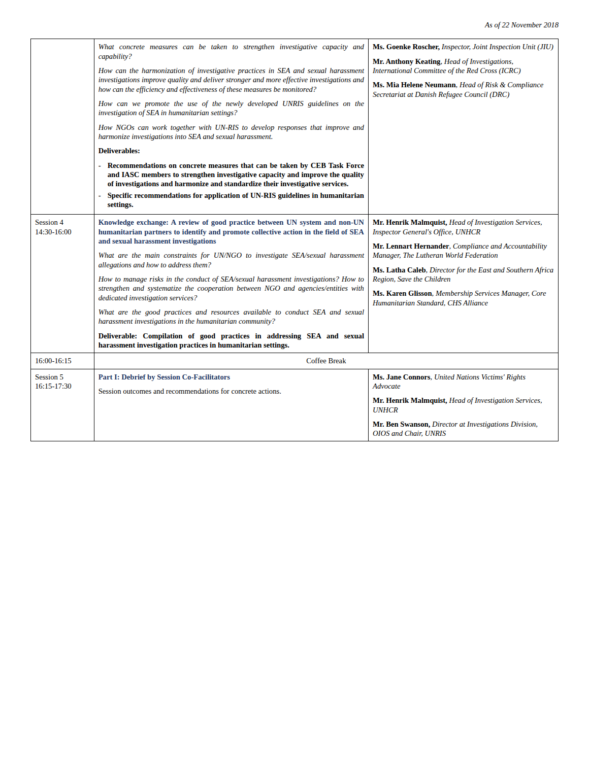As of 22 November 2018
| | What concrete measures can be taken to strengthen investigative capacity and capability? How can the harmonization of investigative practices in SEA and sexual harassment investigations improve quality and deliver stronger and more effective investigations and how can the efficiency and effectiveness of these measures be monitored? How can we promote the use of the newly developed UNRIS guidelines on the investigation of SEA in humanitarian settings? How NGOs can work together with UN-RIS to develop responses that improve and harmonize investigations into SEA and sexual harassment. Deliverables: Recommendations on concrete measures that can be taken by CEB Task Force and IASC members to strengthen investigative capacity and improve the quality of investigations and harmonize and standardize their investigative services. Specific recommendations for application of UN-RIS guidelines in humanitarian settings. | Ms. Goenke Roscher, Inspector, Joint Inspection Unit (JIU) Mr. Anthony Keating , Head of Investigations, International Committee of the Red Cross (ICRC) Ms. Mia Helene Neumann , Head of Risk & Compliance Secretariat at Danish Refugee Council (DRC) |
| Session 4 14:30-16:00 | Knowledge exchange: A review of good practice between UN system and non-UN humanitarian partners to identify and promote collective action in the field of SEA and sexual harassment investigations What are the main constraints for UN/NGO to investigate SEA/sexual harassment allegations and how to address them? How to manage risks in the conduct of SEA/sexual harassment investigations? How to strengthen and systematize the cooperation between NGO and agencies/entities with dedicated investigation services? What are the good practices and resources available to conduct SEA and sexual harassment investigations in the humanitarian community? Deliverable: Compilation of good practices in addressing SEA and sexual harassment investigation practices in humanitarian settings. | Mr. Henrik Malmquist, Head of Investigation Services, Inspector General's Office, UNHCR Mr. Lennart Hernander , Compliance and Accountability Manager, The Lutheran World Federation Ms. Latha Caleb , Director for the East and Southern Africa Region, Save the Children Ms. Karen Glisson , Membership Services Manager, Core Humanitarian Standard, CHS Alliance |
| 16:00-16:15 | Coffee Break |
| Session 5 16:15-17:30 | Part I: Debrief by Session Co-Facilitators Session outcomes and recommendations for concrete actions. | Ms. Jane Connors , United Nations Victims' Rights Advocate Mr. Henrik Malmquist, Head of Investigation Services, UNHCR Mr. Ben Swanson, Director at Investigations Division, OIOS and Chair, UNRIS |